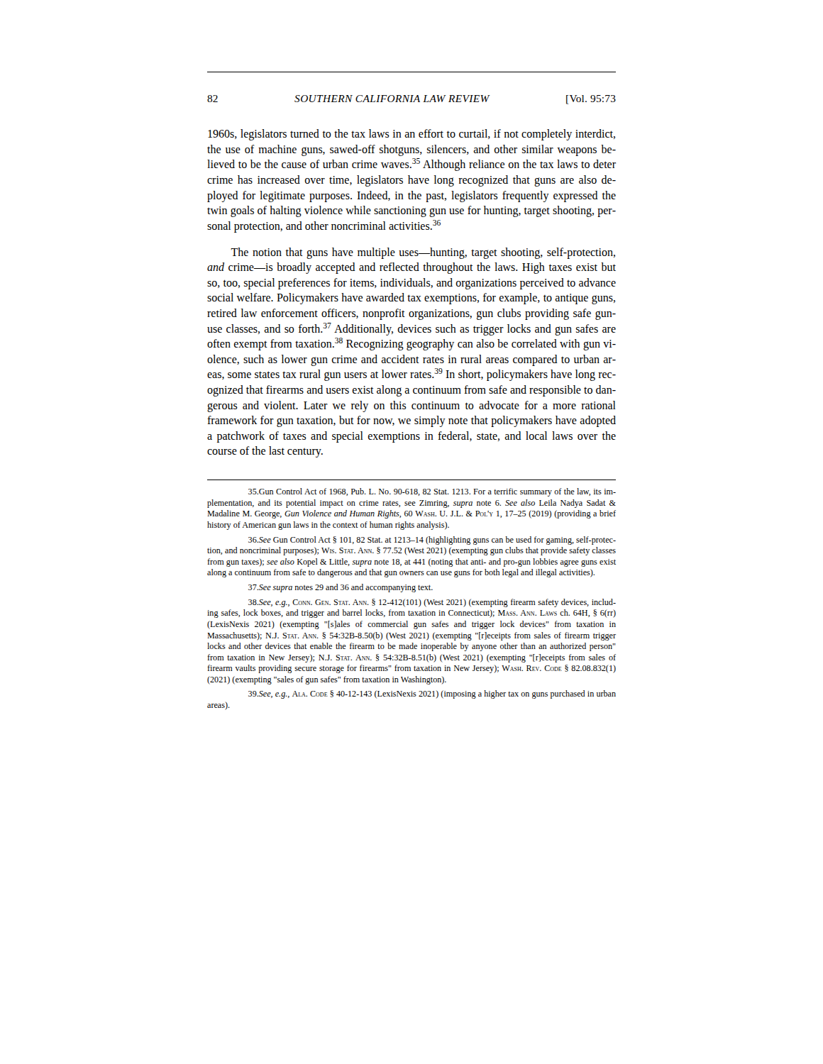82 SOUTHERN CALIFORNIA LAW REVIEW [Vol. 95:73
1960s, legislators turned to the tax laws in an effort to curtail, if not completely interdict, the use of machine guns, sawed-off shotguns, silencers, and other similar weapons believed to be the cause of urban crime waves.35 Although reliance on the tax laws to deter crime has increased over time, legislators have long recognized that guns are also deployed for legitimate purposes. Indeed, in the past, legislators frequently expressed the twin goals of halting violence while sanctioning gun use for hunting, target shooting, personal protection, and other noncriminal activities.36
The notion that guns have multiple uses—hunting, target shooting, self-protection, and crime—is broadly accepted and reflected throughout the laws. High taxes exist but so, too, special preferences for items, individuals, and organizations perceived to advance social welfare. Policymakers have awarded tax exemptions, for example, to antique guns, retired law enforcement officers, nonprofit organizations, gun clubs providing safe gun-use classes, and so forth.37 Additionally, devices such as trigger locks and gun safes are often exempt from taxation.38 Recognizing geography can also be correlated with gun violence, such as lower gun crime and accident rates in rural areas compared to urban areas, some states tax rural gun users at lower rates.39 In short, policymakers have long recognized that firearms and users exist along a continuum from safe and responsible to dangerous and violent. Later we rely on this continuum to advocate for a more rational framework for gun taxation, but for now, we simply note that policymakers have adopted a patchwork of taxes and special exemptions in federal, state, and local laws over the course of the last century.
35. Gun Control Act of 1968, Pub. L. No. 90-618, 82 Stat. 1213. For a terrific summary of the law, its implementation, and its potential impact on crime rates, see Zimring, supra note 6. See also Leila Nadya Sadat & Madaline M. George, Gun Violence and Human Rights, 60 Wash. U. J.L. & Pol'y 1, 17–25 (2019) (providing a brief history of American gun laws in the context of human rights analysis).
36. See Gun Control Act § 101, 82 Stat. at 1213–14 (highlighting guns can be used for gaming, self-protection, and noncriminal purposes); Wis. Stat. Ann. § 77.52 (West 2021) (exempting gun clubs that provide safety classes from gun taxes); see also Kopel & Little, supra note 18, at 441 (noting that anti- and pro-gun lobbies agree guns exist along a continuum from safe to dangerous and that gun owners can use guns for both legal and illegal activities).
37. See supra notes 29 and 36 and accompanying text.
38. See, e.g., Conn. Gen. Stat. Ann. § 12-412(101) (West 2021) (exempting firearm safety devices, including safes, lock boxes, and trigger and barrel locks, from taxation in Connecticut); Mass. Ann. Laws ch. 64H, § 6(rr) (LexisNexis 2021) (exempting "[s]ales of commercial gun safes and trigger lock devices" from taxation in Massachusetts); N.J. Stat. Ann. § 54:32B-8.50(b) (West 2021) (exempting "[r]eceipts from sales of firearm trigger locks and other devices that enable the firearm to be made inoperable by anyone other than an authorized person" from taxation in New Jersey); N.J. Stat. Ann. § 54:32B-8.51(b) (West 2021) (exempting "[r]eceipts from sales of firearm vaults providing secure storage for firearms" from taxation in New Jersey); Wash. Rev. Code § 82.08.832(1) (2021) (exempting "sales of gun safes" from taxation in Washington).
39. See, e.g., Ala. Code § 40-12-143 (LexisNexis 2021) (imposing a higher tax on guns purchased in urban areas).